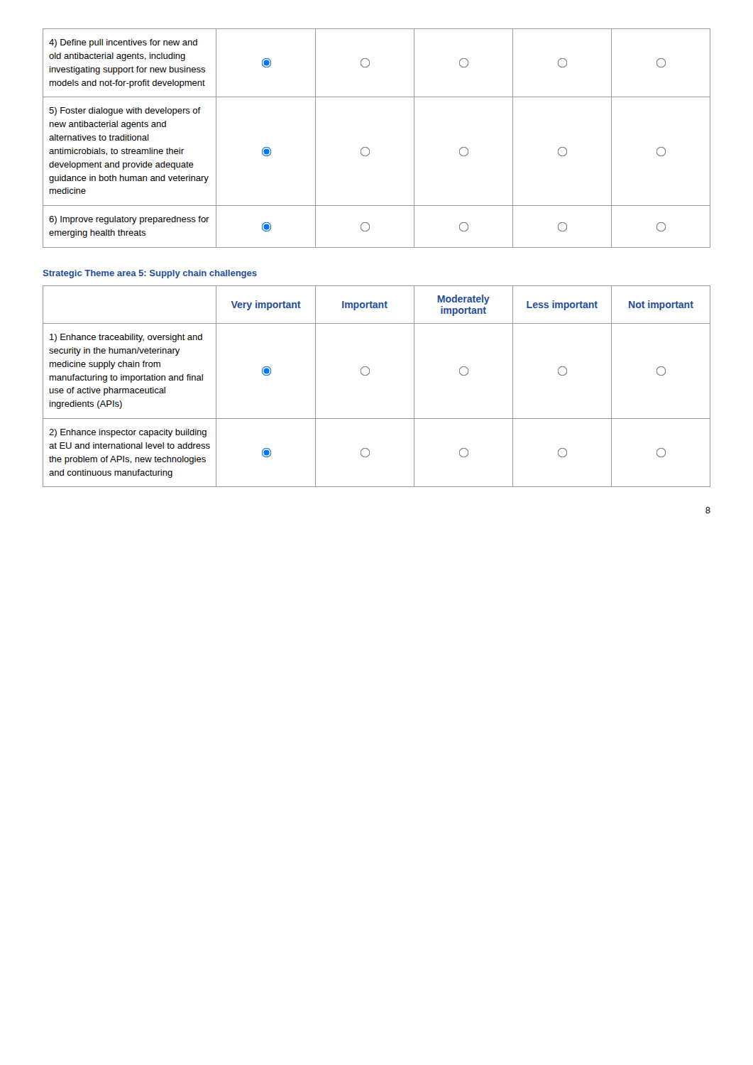| 4) Define pull incentives for new and old antibacterial agents, including investigating support for new business models and not-for-profit development | | | | | |
| 5) Foster dialogue with developers of new antibacterial agents and alternatives to traditional antimicrobials, to streamline their development and provide adequate guidance in both human and veterinary medicine | | | | | |
| 6) Improve regulatory preparedness for emerging health threats | | | | | |
Strategic Theme area 5: Supply chain challenges
| | Very important | Important | Moderately important | Less important | Not important |
| --- | --- | --- | --- | --- | --- |
| 1) Enhance traceability, oversight and security in the human/veterinary medicine supply chain from manufacturing to importation and final use of active pharmaceutical ingredients (APIs) | | | | | |
| 2) Enhance inspector capacity building at EU and international level to address the problem of APIs, new technologies and continuous manufacturing | | | | | |
8